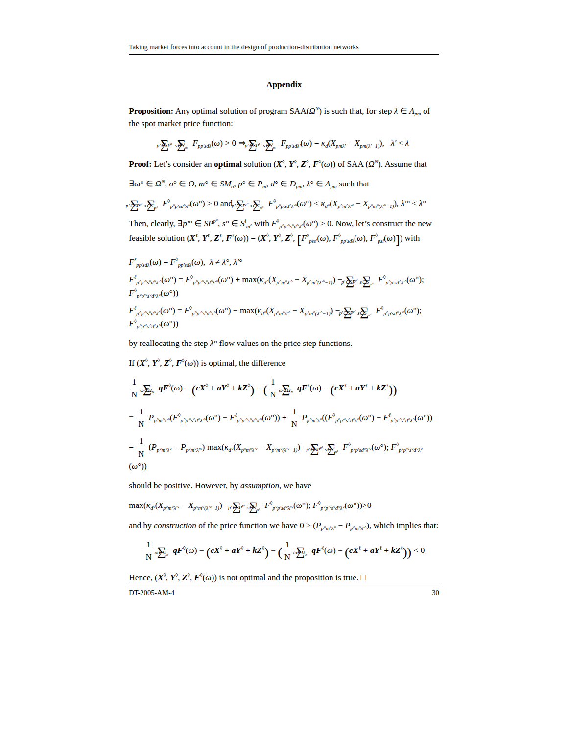Taking market forces into account in the design of production-distribution networks
Appendix
Proposition: Any optimal solution of program SAA(ΩN) is such that, for step λ ∈ Λpm of the spot market price function:
∑p'∈SPp ∑s∈Sim Fpp'sdλ(ω) > 0 ⇒ ∑p'∈SPp ∑s∈Sim Fpp'sdλ'(ω) = κd(Xpmλ' − Xpm(λ'−1)), λ' < λ
Proof: Let’s consider an optimal solution (X◊, Y◊, Z◊, F◊(ω)) of SAA (ΩN). Assume that
∃ω° ∈ ΩN, o° ∈ O, m° ∈ SMo, p° ∈ Pm, d° ∈ Dpm, λ° ∈ Λpm such that
∑p'∈SPp° ∑s∈Sim° F◊p°p'sd°λ°(ω°) > 0 and ∑p'∈SPp° ∑s∈Sim° F◊p°p'sd°λ'°(ω°) < κd°(Xp°m°λ'° − Xp°m°(λ'°−1)), λ'° < λ°
Then, clearly, ∃p'° ∈ SPp°, s° ∈ Sim° with F◊p°p'°s°d°λ°(ω°) > 0. Now, let’s construct the new feasible solution (Xℓ, Yℓ, Zℓ, Fℓ(ω)) = (X◊, Y◊, Z◊, [F◊pss'(ω), F◊pp'sdλ(ω), F◊psi(ω)]) with
Fℓpp'sdλ(ω) = F◊pp'sdλ(ω), λ ≠ λ°, λ'°
Fℓp°p'°s°d°λ'°(ω°) = F◊p°p'°s°d°λ'°(ω°) + max(κd°(Xp°m°λ'° − Xp°m°(λ'°−1)) − ∑p'∈SPp° ∑s∈Sim° F◊p°p'sd°λ'°(ω°); F◊p°p'°s°d°λ°(ω°))
Fℓp°p'°s°d°λ°(ω°) = F◊p°p'°s°d°λ°(ω°) − max(κd°(Xp°m°λ'° − Xp°m°(λ'°−1)) − ∑p'∈SPp° ∑s∈Sim° F◊p°p'sd°λ'°(ω°); F◊p°p'°s°d°λ°(ω°))
by reallocating the step λ° flow values on the price step functions.
If (X◊, Y◊, Z◊, F◊(ω)) is optimal, the difference
1 N ∑ω∈ΩN qF◊(ω) − (cX◊ + aY◊ + kZ◊) − (1 N ∑ω∈ΩN qFℓ(ω) − (cXℓ + aYℓ + kZℓ))
= 1 N Pp°m°λ'°(F◊p°p'°s°d°λ'°(ω°) − Fℓp°p'°s°d°λ'°(ω°)) + 1 N Pp°m°λ°((F◊p°p'°s°d°λ°(ω°) − Fℓp°p'°s°d°λ°(ω°))
= 1 N (Pp°m°λ° − Pp°m°λ'°) max(κd°(Xp°m°λ'° − Xp°m°(λ'°−1)) − ∑p'∈SPp° ∑s∈Sim° F◊p°p'sd°λ'°(ω°); F◊p°p'°s°d°λ°(ω°))
should be positive. However, by assumption, we have
max(κd°(Xp°m°λ'° − Xp°m°(λ'°−1)) − ∑p'∈SPp° ∑s∈Sim° F◊p°p'sd°λ'°(ω°); F◊p°p'°s°d°λ°(ω°))>0
and by construction of the price function we have 0 > (Pp°m°λ° − Pp°m°λ'°), which implies that:
1 N ∑ω∈ΩN qF◊(ω) − (cX◊ + aY◊ + kZ◊) − (1 N ∑ω∈ΩN qFℓ(ω) − (cXℓ + aYℓ + kZℓ)) < 0
Hence, (X◊, Y◊, Z◊, F◊(ω)) is not optimal and the proposition is true. □
DT-2005-AM-4 30